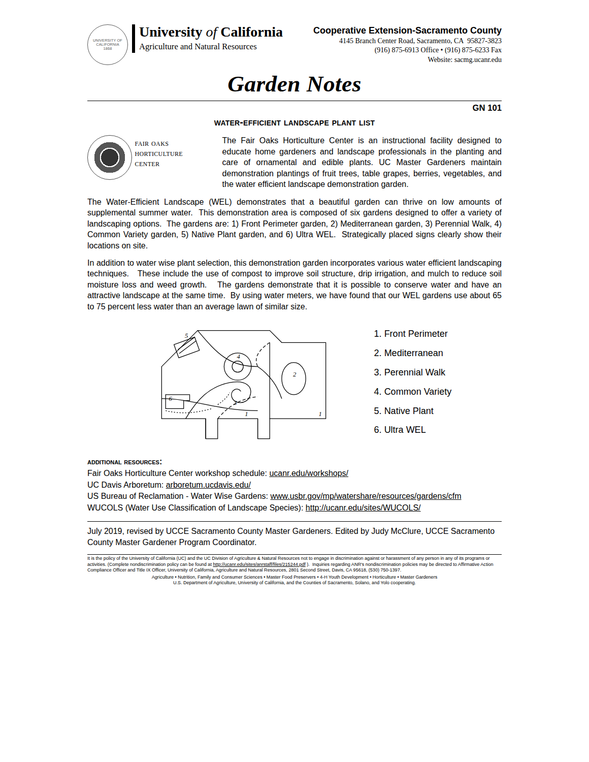UNIVERSITY OF CALIFORNIA
1868
University of California
Agriculture and Natural Resources
Cooperative Extension-Sacramento County
4145 Branch Center Road, Sacramento, CA 95827-3823
(916) 875-6913 Office • (916) 875-6233 Fax
Website: sacmg.ucanr.edu
Garden Notes
GN 101
Water-Efficient Landscape Plant List
Fair Oaks Horticulture Center
The Fair Oaks Horticulture Center is an instructional facility designed to educate home gardeners and landscape professionals in the planting and care of ornamental and edible plants. UC Master Gardeners maintain demonstration plantings of fruit trees, table grapes, berries, vegetables, and the water efficient landscape demonstration garden.
The Water-Efficient Landscape (WEL) demonstrates that a beautiful garden can thrive on low amounts of supplemental summer water. This demonstration area is composed of six gardens designed to offer a variety of landscaping options. The gardens are: 1) Front Perimeter garden, 2) Mediterranean garden, 3) Perennial Walk, 4) Common Variety garden, 5) Native Plant garden, and 6) Ultra WEL. Strategically placed signs clearly show their locations on site.
In addition to water wise plant selection, this demonstration garden incorporates various water efficient landscaping techniques. These include the use of compost to improve soil structure, drip irrigation, and mulch to reduce soil moisture loss and weed growth. The gardens demonstrate that it is possible to conserve water and have an attractive landscape at the same time. By using water meters, we have found that our WEL gardens use about 65 to 75 percent less water than an average lawn of similar size.
5 4 2 3 6 1 1
Front Perimeter
Mediterranean
Perennial Walk
Common Variety
Native Plant
Ultra WEL
Additional Resources:
Fair Oaks Horticulture Center workshop schedule: ucanr.edu/workshops/
UC Davis Arboretum: arboretum.ucdavis.edu/
US Bureau of Reclamation - Water Wise Gardens: www.usbr.gov/mp/watershare/resources/gardens/cfm
WUCOLS (Water Use Classification of Landscape Species): http://ucanr.edu/sites/WUCOLS/
July 2019, revised by UCCE Sacramento County Master Gardeners. Edited by Judy McClure, UCCE Sacramento County Master Gardener Program Coordinator.
It is the policy of the University of California (UC) and the UC Division of Agriculture & Natural Resources not to engage in discrimination against or harassment of any person in any of its programs or activities. (Complete nondiscrimination policy can be found at http://ucanr.edu/sites/anrstaff/files/215244.pdf ). Inquiries regarding ANR's nondiscrimination policies may be directed to Affirmative Action Compliance Officer and Title IX Officer, University of California, Agriculture and Natural Resources, 2801 Second Street, Davis, CA 95618, (530) 750-1397.
Agriculture • Nutrition, Family and Consumer Sciences • Master Food Preservers • 4-H Youth Development • Horticulture • Master Gardeners
U.S. Department of Agriculture, University of California, and the Counties of Sacramento, Solano, and Yolo cooperating.